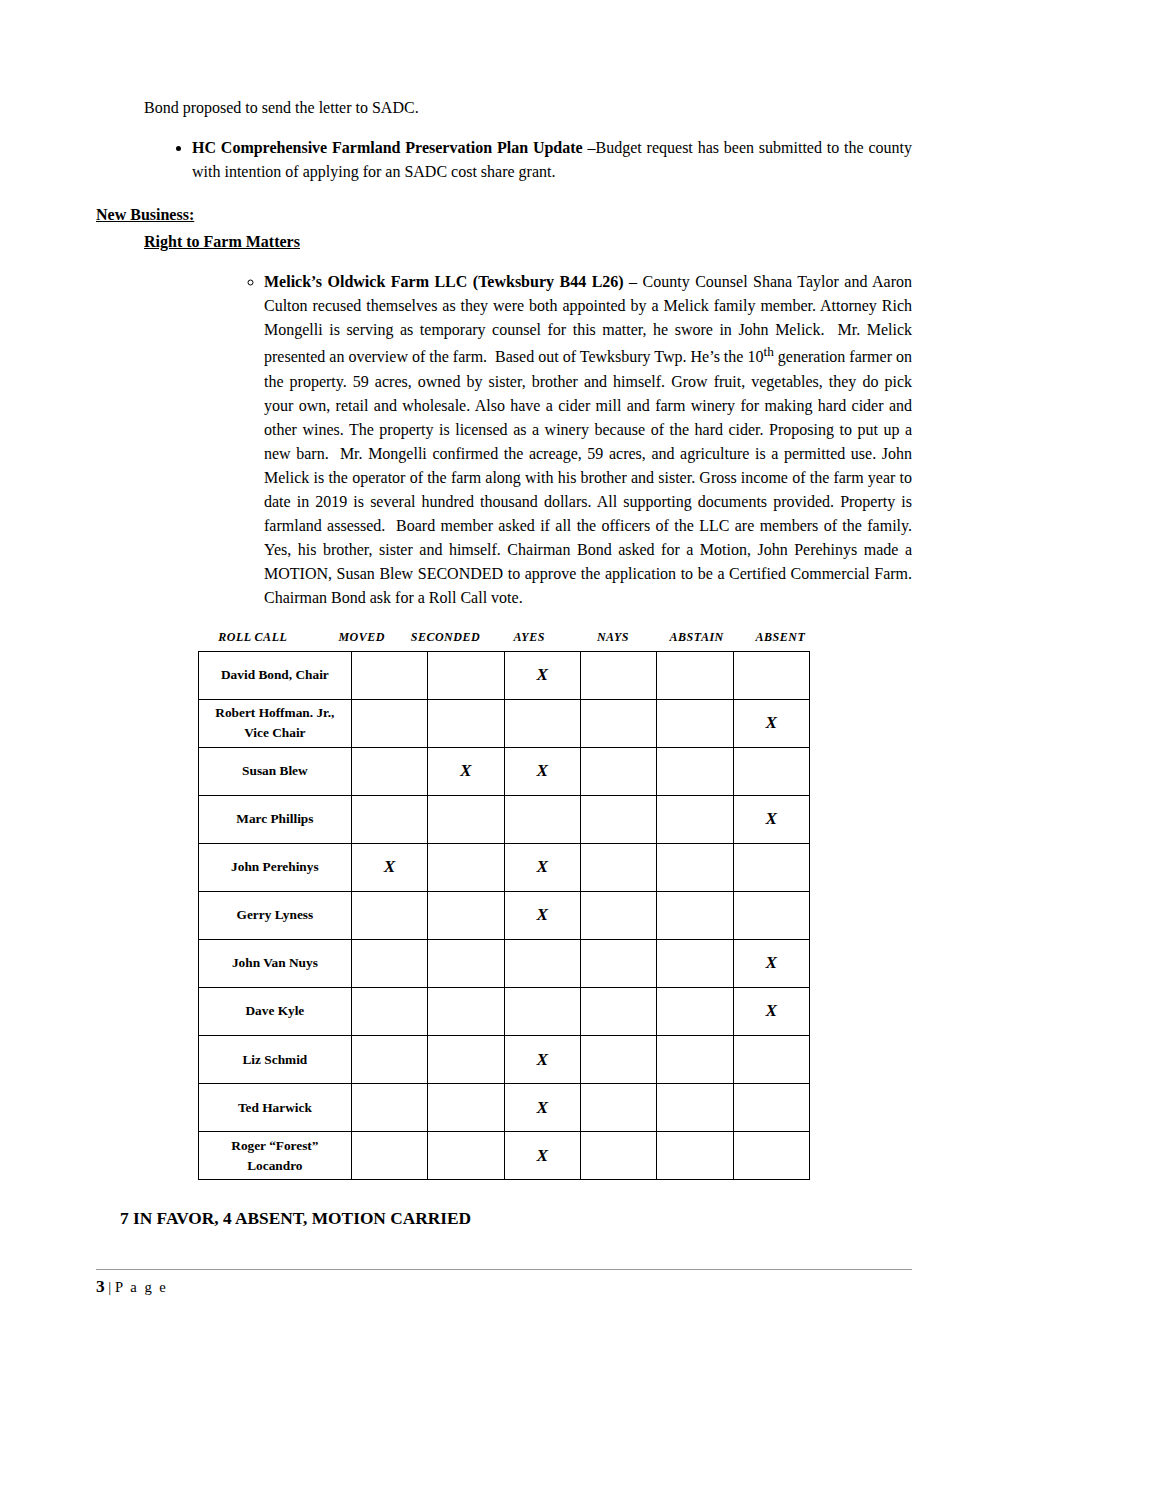Bond proposed to send the letter to SADC.
HC Comprehensive Farmland Preservation Plan Update –Budget request has been submitted to the county with intention of applying for an SADC cost share grant.
New Business:
Right to Farm Matters
Melick’s Oldwick Farm LLC (Tewksbury B44 L26) – County Counsel Shana Taylor and Aaron Culton recused themselves as they were both appointed by a Melick family member. Attorney Rich Mongelli is serving as temporary counsel for this matter, he swore in John Melick. Mr. Melick presented an overview of the farm. Based out of Tewksbury Twp. He’s the 10th generation farmer on the property. 59 acres, owned by sister, brother and himself. Grow fruit, vegetables, they do pick your own, retail and wholesale. Also have a cider mill and farm winery for making hard cider and other wines. The property is licensed as a winery because of the hard cider. Proposing to put up a new barn. Mr. Mongelli confirmed the acreage, 59 acres, and agriculture is a permitted use. John Melick is the operator of the farm along with his brother and sister. Gross income of the farm year to date in 2019 is several hundred thousand dollars. All supporting documents provided. Property is farmland assessed. Board member asked if all the officers of the LLC are members of the family. Yes, his brother, sister and himself. Chairman Bond asked for a Motion, John Perehinys made a MOTION, Susan Blew SECONDED to approve the application to be a Certified Commercial Farm. Chairman Bond ask for a Roll Call vote.
ROLL CALL MOVED SECONDED AYES NAYS ABSTAIN ABSENT
| David Bond, Chair | | | X | | | |
| Robert Hoffman. Jr., Vice Chair | | | | | | X |
| Susan Blew | | X | X | | | |
| Marc Phillips | | | | | | X |
| John Perehinys | X | | X | | | |
| Gerry Lyness | | | X | | | |
| John Van Nuys | | | | | | X |
| Dave Kyle | | | | | | X |
| Liz Schmid | | | X | | | |
| Ted Harwick | | | X | | | |
| Roger “Forest” Locandro | | | X | | | |
7 IN FAVOR, 4 ABSENT, MOTION CARRIED
3 | P a g e